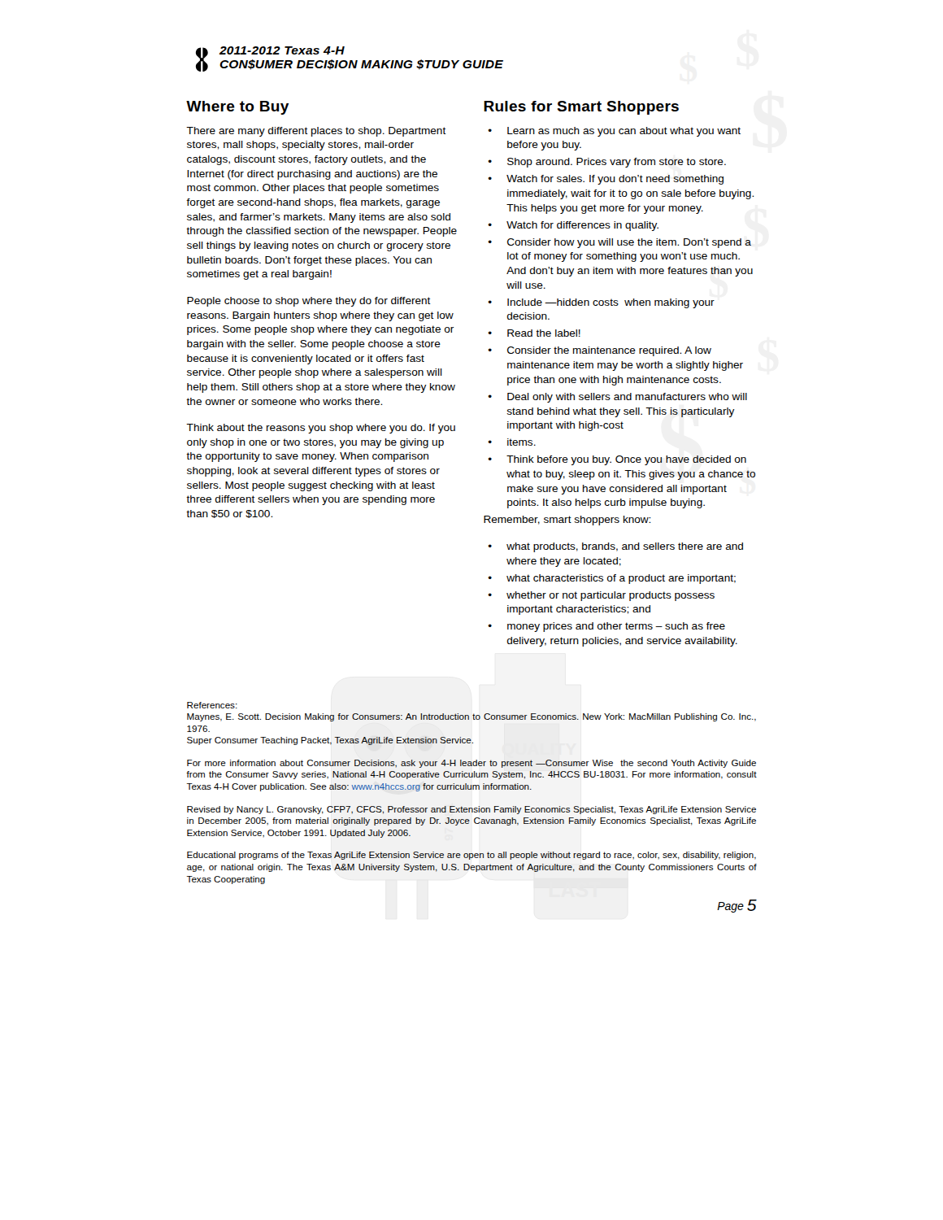$ $ $ $ $ $ $ $ $
QUALITY LAST 97 281
2011-2012 Texas 4-H
CON$UMER DECI$ION MAKING $TUDY GUIDE
Where to Buy
There are many different places to shop. Department stores, mall shops, specialty stores, mail-order catalogs, discount stores, factory outlets, and the Internet (for direct purchasing and auctions) are the most common. Other places that people sometimes forget are second-hand shops, flea markets, garage sales, and farmer’s markets. Many items are also sold through the classified section of the newspaper. People sell things by leaving notes on church or grocery store bulletin boards. Don’t forget these places. You can sometimes get a real bargain!
People choose to shop where they do for different reasons. Bargain hunters shop where they can get low prices. Some people shop where they can negotiate or bargain with the seller. Some people choose a store because it is conveniently located or it offers fast service. Other people shop where a salesperson will help them. Still others shop at a store where they know the owner or someone who works there.
Think about the reasons you shop where you do. If you only shop in one or two stores, you may be giving up the opportunity to save money. When comparison shopping, look at several different types of stores or sellers. Most people suggest checking with at least three different sellers when you are spending more than $50 or $100.
Rules for Smart Shoppers
Learn as much as you can about what you want before you buy.
Shop around. Prices vary from store to store.
Watch for sales. If you don’t need something immediately, wait for it to go on sale before buying. This helps you get more for your money.
Watch for differences in quality.
Consider how you will use the item. Don’t spend a lot of money for something you won’t use much. And don’t buy an item with more features than you will use.
Include —hidden costs when making your decision.
Read the label!
Consider the maintenance required. A low maintenance item may be worth a slightly higher price than one with high maintenance costs.
Deal only with sellers and manufacturers who will stand behind what they sell. This is particularly important with high-cost
items.
Think before you buy. Once you have decided on what to buy, sleep on it. This gives you a chance to make sure you have considered all important points. It also helps curb impulse buying.
Remember, smart shoppers know:
what products, brands, and sellers there are and where they are located;
what characteristics of a product are important;
whether or not particular products possess important characteristics; and
money prices and other terms – such as free delivery, return policies, and service availability.
References:
Maynes, E. Scott. Decision Making for Consumers: An Introduction to Consumer Economics. New York: MacMillan Publishing Co. Inc., 1976.
Super Consumer Teaching Packet, Texas AgriLife Extension Service.
For more information about Consumer Decisions, ask your 4-H leader to present —Consumer Wise the second Youth Activity Guide from the Consumer Savvy series, National 4-H Cooperative Curriculum System, Inc. 4HCCS BU-18031. For more information, consult Texas 4-H Cover publication. See also: www.n4hccs.org for curriculum information.
Revised by Nancy L. Granovsky, CFP7, CFCS, Professor and Extension Family Economics Specialist, Texas AgriLife Extension Service in December 2005, from material originally prepared by Dr. Joyce Cavanagh, Extension Family Economics Specialist, Texas AgriLife Extension Service, October 1991. Updated July 2006.
Educational programs of the Texas AgriLife Extension Service are open to all people without regard to race, color, sex, disability, religion, age, or national origin. The Texas A&M University System, U.S. Department of Agriculture, and the County Commissioners Courts of Texas Cooperating
Page 5